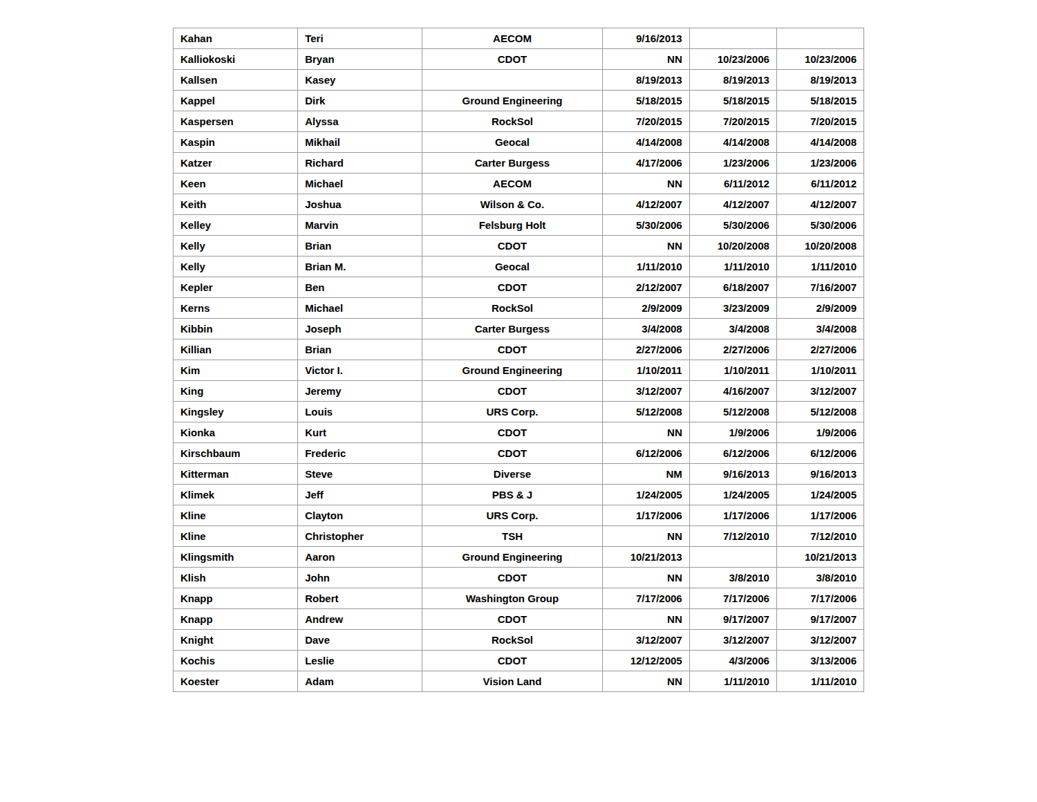| Kahan | Teri | AECOM | 9/16/2013 | | |
| Kalliokoski | Bryan | CDOT | NN | 10/23/2006 | 10/23/2006 |
| Kallsen | Kasey | | 8/19/2013 | 8/19/2013 | 8/19/2013 |
| Kappel | Dirk | Ground Engineering | 5/18/2015 | 5/18/2015 | 5/18/2015 |
| Kaspersen | Alyssa | RockSol | 7/20/2015 | 7/20/2015 | 7/20/2015 |
| Kaspin | Mikhail | Geocal | 4/14/2008 | 4/14/2008 | 4/14/2008 |
| Katzer | Richard | Carter Burgess | 4/17/2006 | 1/23/2006 | 1/23/2006 |
| Keen | Michael | AECOM | NN | 6/11/2012 | 6/11/2012 |
| Keith | Joshua | Wilson & Co. | 4/12/2007 | 4/12/2007 | 4/12/2007 |
| Kelley | Marvin | Felsburg Holt | 5/30/2006 | 5/30/2006 | 5/30/2006 |
| Kelly | Brian | CDOT | NN | 10/20/2008 | 10/20/2008 |
| Kelly | Brian M. | Geocal | 1/11/2010 | 1/11/2010 | 1/11/2010 |
| Kepler | Ben | CDOT | 2/12/2007 | 6/18/2007 | 7/16/2007 |
| Kerns | Michael | RockSol | 2/9/2009 | 3/23/2009 | 2/9/2009 |
| Kibbin | Joseph | Carter Burgess | 3/4/2008 | 3/4/2008 | 3/4/2008 |
| Killian | Brian | CDOT | 2/27/2006 | 2/27/2006 | 2/27/2006 |
| Kim | Victor I. | Ground Engineering | 1/10/2011 | 1/10/2011 | 1/10/2011 |
| King | Jeremy | CDOT | 3/12/2007 | 4/16/2007 | 3/12/2007 |
| Kingsley | Louis | URS Corp. | 5/12/2008 | 5/12/2008 | 5/12/2008 |
| Kionka | Kurt | CDOT | NN | 1/9/2006 | 1/9/2006 |
| Kirschbaum | Frederic | CDOT | 6/12/2006 | 6/12/2006 | 6/12/2006 |
| Kitterman | Steve | Diverse | NM | 9/16/2013 | 9/16/2013 |
| Klimek | Jeff | PBS & J | 1/24/2005 | 1/24/2005 | 1/24/2005 |
| Kline | Clayton | URS Corp. | 1/17/2006 | 1/17/2006 | 1/17/2006 |
| Kline | Christopher | TSH | NN | 7/12/2010 | 7/12/2010 |
| Klingsmith | Aaron | Ground Engineering | 10/21/2013 | | 10/21/2013 |
| Klish | John | CDOT | NN | 3/8/2010 | 3/8/2010 |
| Knapp | Robert | Washington Group | 7/17/2006 | 7/17/2006 | 7/17/2006 |
| Knapp | Andrew | CDOT | NN | 9/17/2007 | 9/17/2007 |
| Knight | Dave | RockSol | 3/12/2007 | 3/12/2007 | 3/12/2007 |
| Kochis | Leslie | CDOT | 12/12/2005 | 4/3/2006 | 3/13/2006 |
| Koester | Adam | Vision Land | NN | 1/11/2010 | 1/11/2010 |